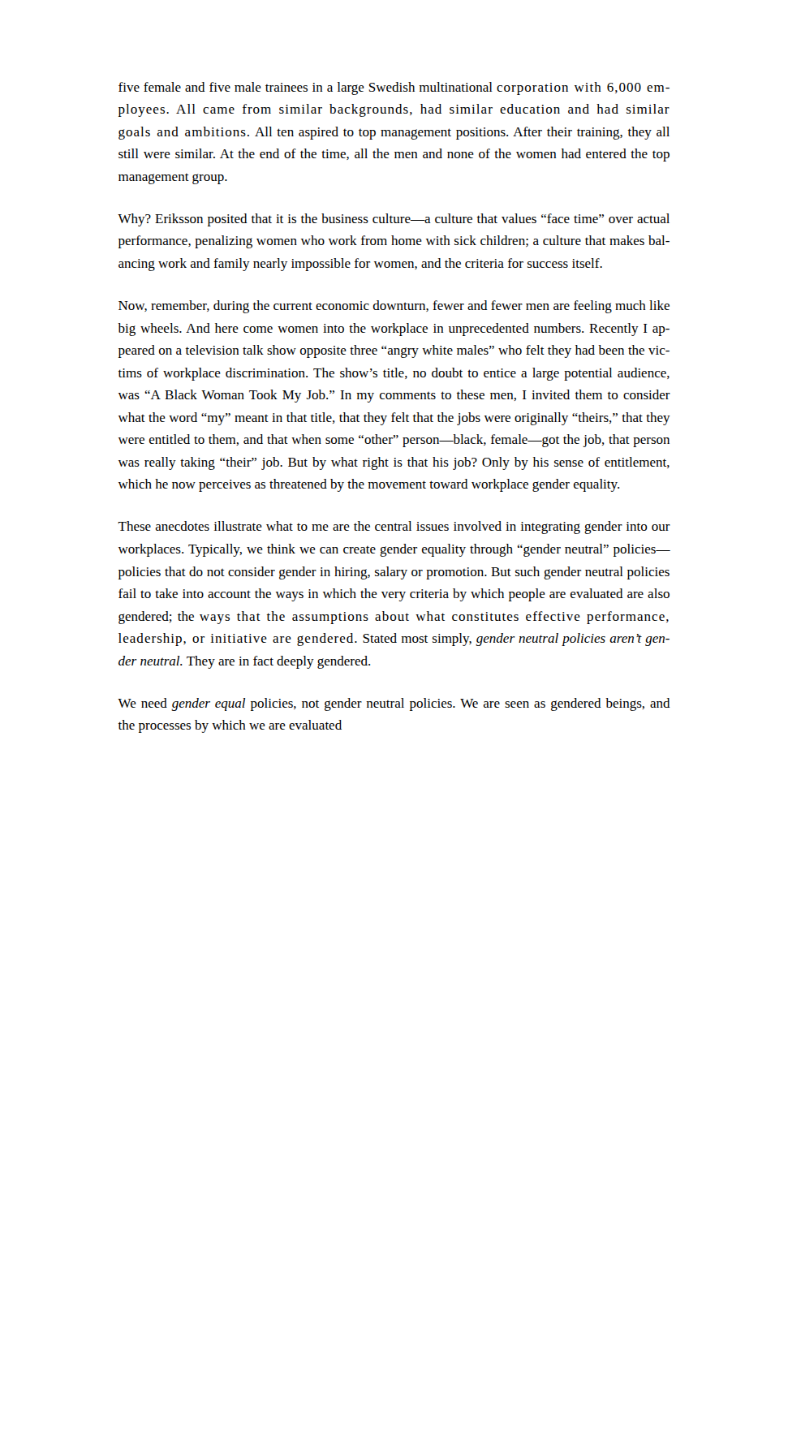five female and five male trainees in a large Swedish multinational corporation with 6,000 employees. All came from similar backgrounds, had similar education and had similar goals and ambitions. All ten aspired to top management positions. After their training, they all still were similar. At the end of the time, all the men and none of the women had entered the top management group.
Why? Eriksson posited that it is the business culture—a culture that values “face time” over actual performance, penalizing women who work from home with sick children; a culture that makes balancing work and family nearly impossible for women, and the criteria for success itself.
Now, remember, during the current economic downturn, fewer and fewer men are feeling much like big wheels. And here come women into the workplace in unprecedented numbers. Recently I appeared on a television talk show opposite three “angry white males” who felt they had been the victims of workplace discrimination. The show’s title, no doubt to entice a large potential audience, was “A Black Woman Took My Job.” In my comments to these men, I invited them to consider what the word “my” meant in that title, that they felt that the jobs were originally “theirs,” that they were entitled to them, and that when some “other” person—black, female—got the job, that person was really taking “their” job. But by what right is that his job? Only by his sense of entitlement, which he now perceives as threatened by the movement toward workplace gender equality.
These anecdotes illustrate what to me are the central issues involved in integrating gender into our workplaces. Typically, we think we can create gender equality through “gender neutral” policies—policies that do not consider gender in hiring, salary or promotion. But such gender neutral policies fail to take into account the ways in which the very criteria by which people are evaluated are also gendered; the ways that the assumptions about what constitutes effective performance, leadership, or initiative are gendered. Stated most simply, gender neutral policies aren’t gender neutral. They are in fact deeply gendered.
We need gender equal policies, not gender neutral policies. We are seen as gendered beings, and the processes by which we are evaluated
Women’s Studies Review, Fall 2005 109